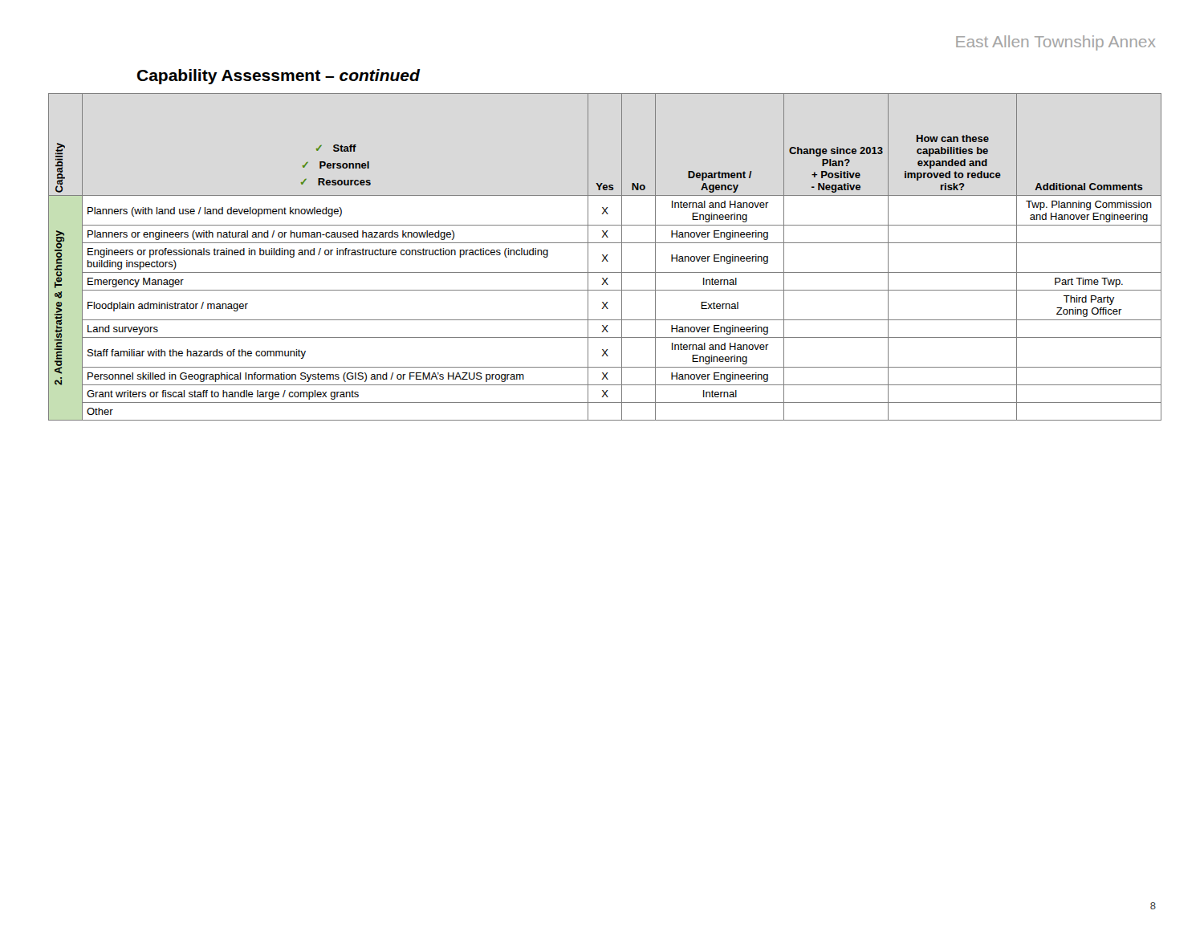East Allen Township Annex
Capability Assessment – continued
| Capability | Staff Personnel Resources | Yes | No | Department / Agency | Change since 2013 Plan? + Positive - Negative | How can these capabilities be expanded and improved to reduce risk? | Additional Comments |
| --- | --- | --- | --- | --- | --- | --- | --- |
| 2. Administrative & Technology | Planners (with land use / land development knowledge) | X | | Internal and Hanover Engineering | | | Twp. Planning Commission and Hanover Engineering |
| Planners or engineers (with natural and / or human-caused hazards knowledge) | X | | Hanover Engineering | | | |
| Engineers or professionals trained in building and / or infrastructure construction practices (including building inspectors) | X | | Hanover Engineering | | | |
| Emergency Manager | X | | Internal | | | Part Time Twp. |
| Floodplain administrator / manager | X | | External | | | Third Party Zoning Officer |
| Land surveyors | X | | Hanover Engineering | | | |
| Staff familiar with the hazards of the community | X | | Internal and Hanover Engineering | | | |
| Personnel skilled in Geographical Information Systems (GIS) and / or FEMA’s HAZUS program | X | | Hanover Engineering | | | |
| Grant writers or fiscal staff to handle large / complex grants | X | | Internal | | | |
| Other | | | | | | |
8